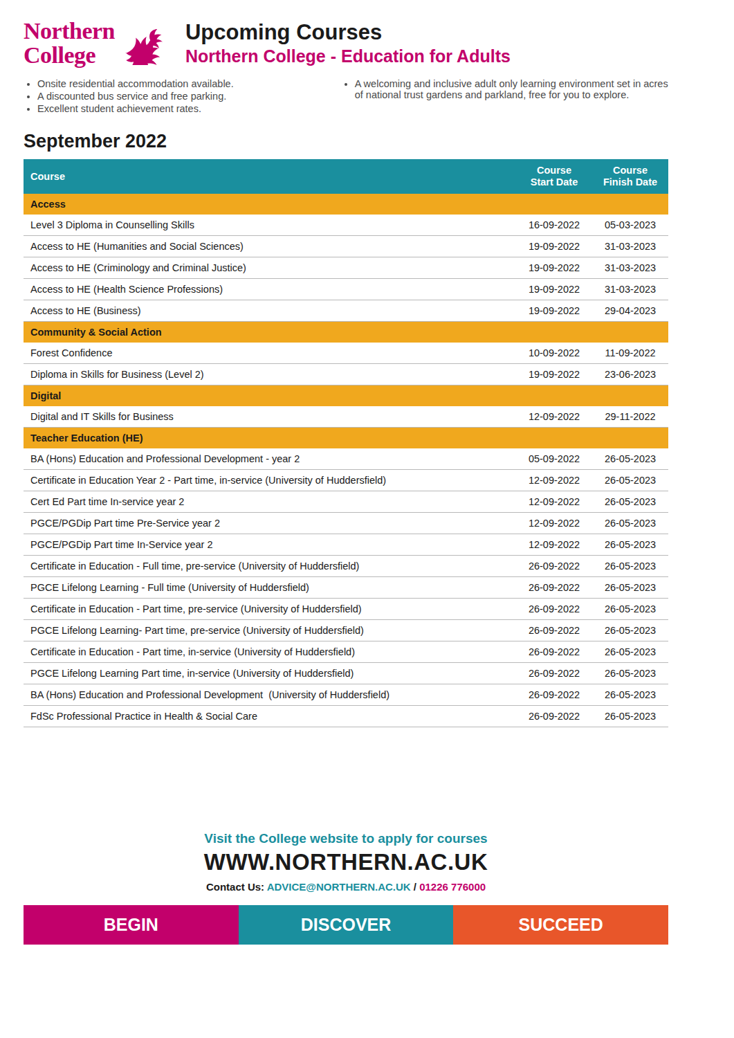Northern
College
Upcoming Courses
Northern College - Education for Adults
Onsite residential accommodation available.
A discounted bus service and free parking.
Excellent student achievement rates.
A welcoming and inclusive adult only learning environment set in acres of national trust gardens and parkland, free for you to explore.
September 2022
| Course | Course Start Date | Course Finish Date |
| --- | --- | --- |
| Access |
| Level 3 Diploma in Counselling Skills | 16-09-2022 | 05-03-2023 |
| Access to HE (Humanities and Social Sciences) | 19-09-2022 | 31-03-2023 |
| Access to HE (Criminology and Criminal Justice) | 19-09-2022 | 31-03-2023 |
| Access to HE (Health Science Professions) | 19-09-2022 | 31-03-2023 |
| Access to HE (Business) | 19-09-2022 | 29-04-2023 |
| Community & Social Action |
| Forest Confidence | 10-09-2022 | 11-09-2022 |
| Diploma in Skills for Business (Level 2) | 19-09-2022 | 23-06-2023 |
| Digital |
| Digital and IT Skills for Business | 12-09-2022 | 29-11-2022 |
| Teacher Education (HE) |
| BA (Hons) Education and Professional Development - year 2 | 05-09-2022 | 26-05-2023 |
| Certificate in Education Year 2 - Part time, in-service (University of Huddersfield) | 12-09-2022 | 26-05-2023 |
| Cert Ed Part time In-service year 2 | 12-09-2022 | 26-05-2023 |
| PGCE/PGDip Part time Pre-Service year 2 | 12-09-2022 | 26-05-2023 |
| PGCE/PGDip Part time In-Service year 2 | 12-09-2022 | 26-05-2023 |
| Certificate in Education - Full time, pre-service (University of Huddersfield) | 26-09-2022 | 26-05-2023 |
| PGCE Lifelong Learning - Full time (University of Huddersfield) | 26-09-2022 | 26-05-2023 |
| Certificate in Education - Part time, pre-service (University of Huddersfield) | 26-09-2022 | 26-05-2023 |
| PGCE Lifelong Learning- Part time, pre-service (University of Huddersfield) | 26-09-2022 | 26-05-2023 |
| Certificate in Education - Part time, in-service (University of Huddersfield) | 26-09-2022 | 26-05-2023 |
| PGCE Lifelong Learning Part time, in-service (University of Huddersfield) | 26-09-2022 | 26-05-2023 |
| BA (Hons) Education and Professional Development (University of Huddersfield) | 26-09-2022 | 26-05-2023 |
| FdSc Professional Practice in Health & Social Care | 26-09-2022 | 26-05-2023 |
Visit the College website to apply for courses
WWW.NORTHERN.AC.UK
Contact Us: ADVICE@NORTHERN.AC.UK / 01226 776000
BEGIN
DISCOVER
SUCCEED